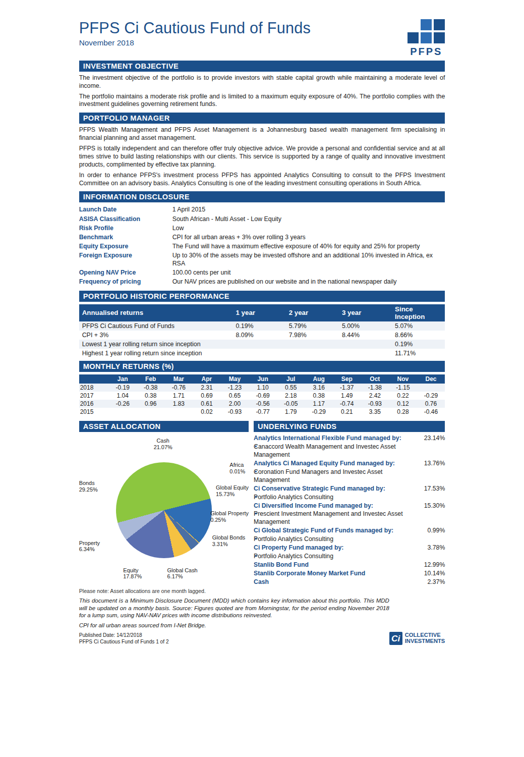PFPS Ci Cautious Fund of Funds
November 2018
PFPS
INVESTMENT OBJECTIVE
The investment objective of the portfolio is to provide investors with stable capital growth while maintaining a moderate level of income.
The portfolio maintains a moderate risk profile and is limited to a maximum equity exposure of 40%. The portfolio complies with the investment guidelines governing retirement funds.
PORTFOLIO MANAGER
PFPS Wealth Management and PFPS Asset Management is a Johannesburg based wealth management firm specialising in financial planning and asset management.
PFPS is totally independent and can therefore offer truly objective advice. We provide a personal and confidential service and at all times strive to build lasting relationships with our clients. This service is supported by a range of quality and innovative investment products, complimented by effective tax planning.
In order to enhance PFPS's investment process PFPS has appointed Analytics Consulting to consult to the PFPS Investment Committee on an advisory basis. Analytics Consulting is one of the leading investment consulting operations in South Africa.
INFORMATION DISCLOSURE
| Launch Date | 1 April 2015 |
| ASISA Classification | South African - Multi Asset - Low Equity |
| Risk Profile | Low |
| Benchmark | CPI for all urban areas + 3% over rolling 3 years |
| Equity Exposure | The Fund will have a maximum effective exposure of 40% for equity and 25% for property |
| Foreign Exposure | Up to 30% of the assets may be invested offshore and an additional 10% invested in Africa, ex RSA |
| Opening NAV Price | 100.00 cents per unit |
| Frequency of pricing | Our NAV prices are published on our website and in the national newspaper daily |
PORTFOLIO HISTORIC PERFORMANCE
| Annualised returns | 1 year | 2 year | 3 year | Since Inception |
| --- | --- | --- | --- | --- |
| PFPS Ci Cautious Fund of Funds | 0.19% | 5.79% | 5.00% | 5.07% |
| CPI + 3% | 8.09% | 7.98% | 8.44% | 8.66% |
| Lowest 1 year rolling return since inception | | | | 0.19% |
| Highest 1 year rolling return since inception | | | | 11.71% |
MONTHLY RETURNS (%)
| | Jan | Feb | Mar | Apr | May | Jun | Jul | Aug | Sep | Oct | Nov | Dec |
| --- | --- | --- | --- | --- | --- | --- | --- | --- | --- | --- | --- | --- |
| 2018 | -0.19 | -0.38 | -0.76 | 2.31 | -1.23 | 1.10 | 0.55 | 3.16 | -1.37 | -1.38 | -1.15 | |
| 2017 | 1.04 | 0.38 | 1.71 | 0.69 | 0.65 | -0.69 | 2.18 | 0.38 | 1.49 | 2.42 | 0.22 | -0.29 |
| 2016 | -0.26 | 0.96 | 1.83 | 0.61 | 2.00 | -0.56 | -0.05 | 1.17 | -0.74 | -0.93 | 0.12 | 0.76 |
| 2015 | | | | 0.02 | -0.93 | -0.77 | 1.79 | -0.29 | 0.21 | 3.35 | 0.28 | -0.46 |
ASSET ALLOCATION
Cash
21.07%
Africa
0.01%
Global Equity
15.73%
Global Property
0.25%
Global Bonds
3.31%
Global Cash
6.17%
Equity
17.87%
Property
6.34%
Bonds
29.25%
Please note: Asset allocations are one month lagged.
UNDERLYING FUNDS
| Analytics International Flexible Fund managed by: | 23.14% |
| Canaccord Wealth Management and Investec Asset Management | |
| Analytics Ci Managed Equity Fund managed by: | 13.76% |
| Coronation Fund Managers and Investec Asset Management | |
| Ci Conservative Strategic Fund managed by: | 17.53% |
| Portfolio Analytics Consulting | |
| Ci Diversified Income Fund managed by: | 15.30% |
| Prescient Investment Management and Investec Asset Management | |
| Ci Global Strategic Fund of Funds managed by: | 0.99% |
| Portfolio Analytics Consulting | |
| Ci Property Fund managed by: | 3.78% |
| Portfolio Analytics Consulting | |
| Stanlib Bond Fund | 12.99% |
| Stanlib Corporate Money Market Fund | 10.14% |
| Cash | 2.37% |
This document is a Minimum Disclosure Document (MDD) which contains key information about this portfolio. This MDD will be updated on a monthly basis. Source: Figures quoted are from Morningstar, for the period ending November 2018 for a lump sum, using NAV-NAV prices with income distributions reinvested.
CPI for all urban areas sourced from I-Net Bridge.
Published Date: 14/12/2018
PFPS Ci Cautious Fund of Funds 1 of 2
Ci
COLLECTIVE INVESTMENTS